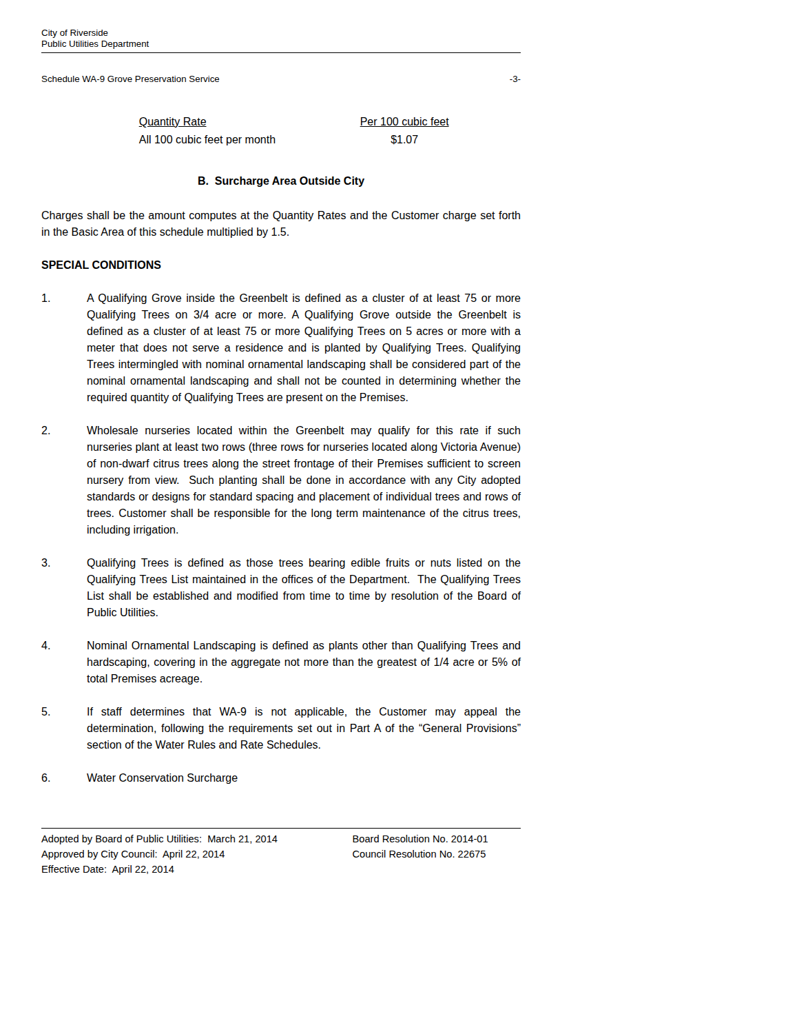City of Riverside
Public Utilities Department
Schedule WA-9 Grove Preservation Service -3-
| Quantity Rate | Per 100 cubic feet |
| All 100 cubic feet per month | $1.07 |
B. Surcharge Area Outside City
Charges shall be the amount computes at the Quantity Rates and the Customer charge set forth in the Basic Area of this schedule multiplied by 1.5.
SPECIAL CONDITIONS
A Qualifying Grove inside the Greenbelt is defined as a cluster of at least 75 or more Qualifying Trees on 3/4 acre or more. A Qualifying Grove outside the Greenbelt is defined as a cluster of at least 75 or more Qualifying Trees on 5 acres or more with a meter that does not serve a residence and is planted by Qualifying Trees. Qualifying Trees intermingled with nominal ornamental landscaping shall be considered part of the nominal ornamental landscaping and shall not be counted in determining whether the required quantity of Qualifying Trees are present on the Premises.
Wholesale nurseries located within the Greenbelt may qualify for this rate if such nurseries plant at least two rows (three rows for nurseries located along Victoria Avenue) of non-dwarf citrus trees along the street frontage of their Premises sufficient to screen nursery from view. Such planting shall be done in accordance with any City adopted standards or designs for standard spacing and placement of individual trees and rows of trees. Customer shall be responsible for the long term maintenance of the citrus trees, including irrigation.
Qualifying Trees is defined as those trees bearing edible fruits or nuts listed on the Qualifying Trees List maintained in the offices of the Department. The Qualifying Trees List shall be established and modified from time to time by resolution of the Board of Public Utilities.
Nominal Ornamental Landscaping is defined as plants other than Qualifying Trees and hardscaping, covering in the aggregate not more than the greatest of 1/4 acre or 5% of total Premises acreage.
If staff determines that WA-9 is not applicable, the Customer may appeal the determination, following the requirements set out in Part A of the “General Provisions” section of the Water Rules and Rate Schedules.
Water Conservation Surcharge
| Adopted by Board of Public Utilities: March 21, 2014 | Board Resolution No. 2014-01 |
| Approved by City Council: April 22, 2014 | Council Resolution No. 22675 |
| Effective Date: April 22, 2014 | |